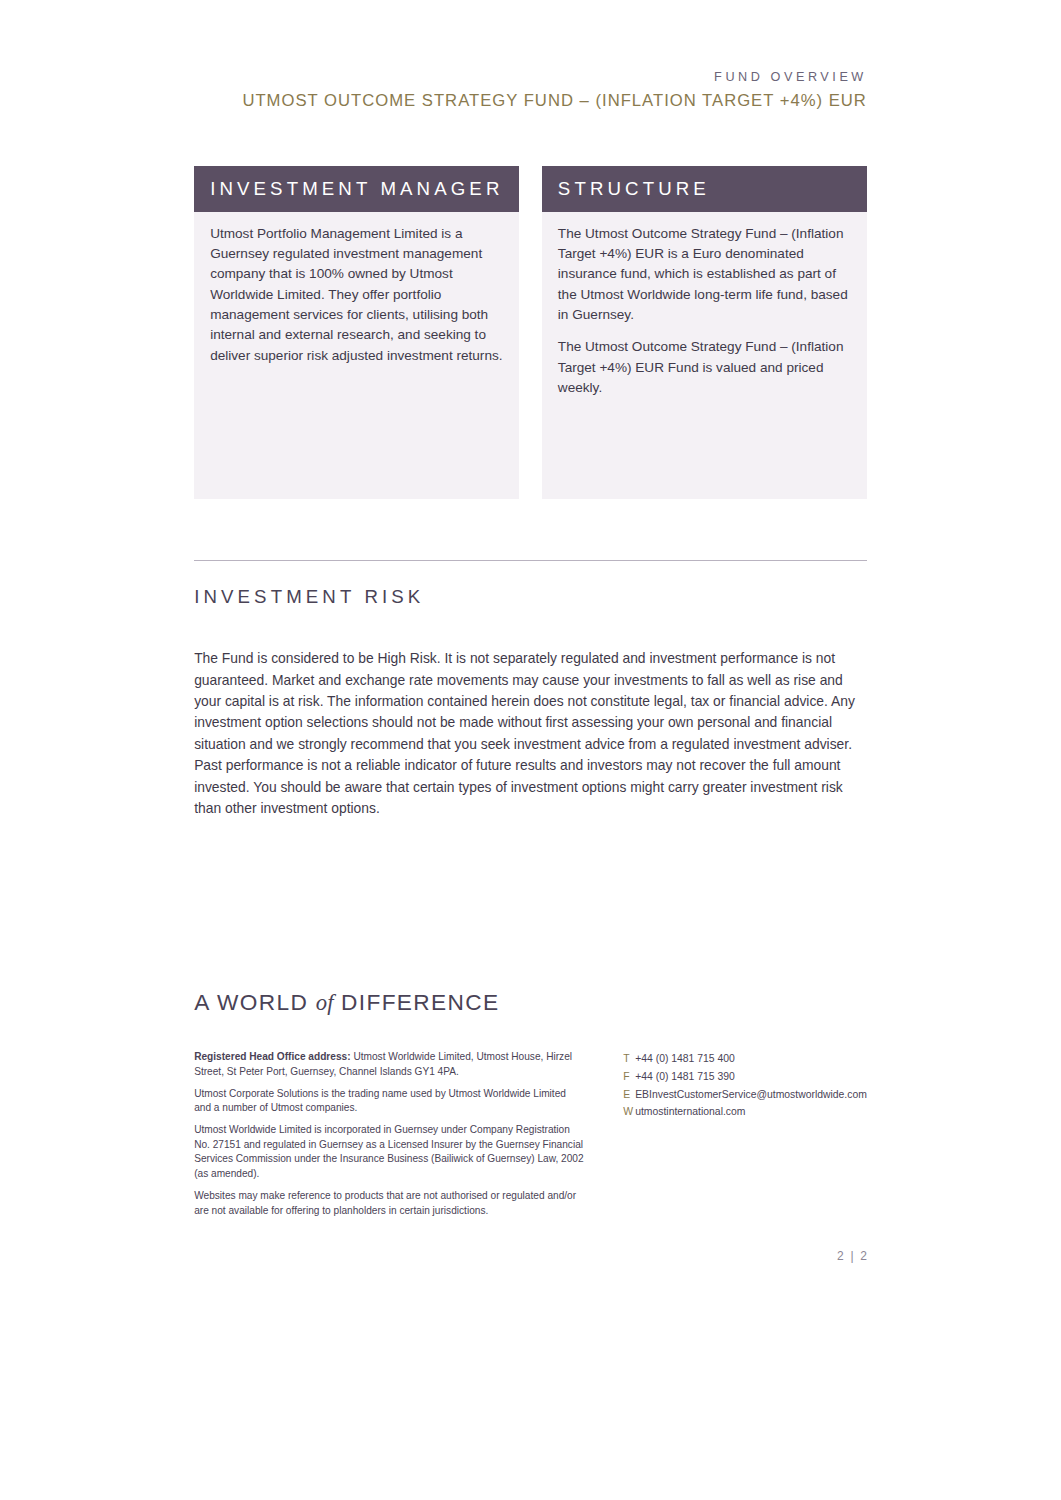Fund Overview
Utmost Outcome Strategy Fund – (Inflation Target +4%) EUR
Investment Manager
Utmost Portfolio Management Limited is a Guernsey regulated investment management company that is 100% owned by Utmost Worldwide Limited. They offer portfolio management services for clients, utilising both internal and external research, and seeking to deliver superior risk adjusted investment returns.
Structure
The Utmost Outcome Strategy Fund – (Inflation Target +4%) EUR is a Euro denominated insurance fund, which is established as part of the Utmost Worldwide long-term life fund, based in Guernsey.
The Utmost Outcome Strategy Fund – (Inflation Target +4%) EUR Fund is valued and priced weekly.
Investment Risk
The Fund is considered to be High Risk. It is not separately regulated and investment performance is not guaranteed. Market and exchange rate movements may cause your investments to fall as well as rise and your capital is at risk. The information contained herein does not constitute legal, tax or financial advice. Any investment option selections should not be made without first assessing your own personal and financial situation and we strongly recommend that you seek investment advice from a regulated investment adviser. Past performance is not a reliable indicator of future results and investors may not recover the full amount invested. You should be aware that certain types of investment options might carry greater investment risk than other investment options.
A WORLD of DIFFERENCE
Registered Head Office address: Utmost Worldwide Limited, Utmost House, Hirzel Street, St Peter Port, Guernsey, Channel Islands GY1 4PA.
Utmost Corporate Solutions is the trading name used by Utmost Worldwide Limited and a number of Utmost companies.
Utmost Worldwide Limited is incorporated in Guernsey under Company Registration No. 27151 and regulated in Guernsey as a Licensed Insurer by the Guernsey Financial Services Commission under the Insurance Business (Bailiwick of Guernsey) Law, 2002 (as amended).
Websites may make reference to products that are not authorised or regulated and/or are not available for offering to planholders in certain jurisdictions.
T+44 (0) 1481 715 400
F+44 (0) 1481 715 390
EEBInvestCustomerService@utmostworldwide.com
Wutmostinternational.com
2 | 2